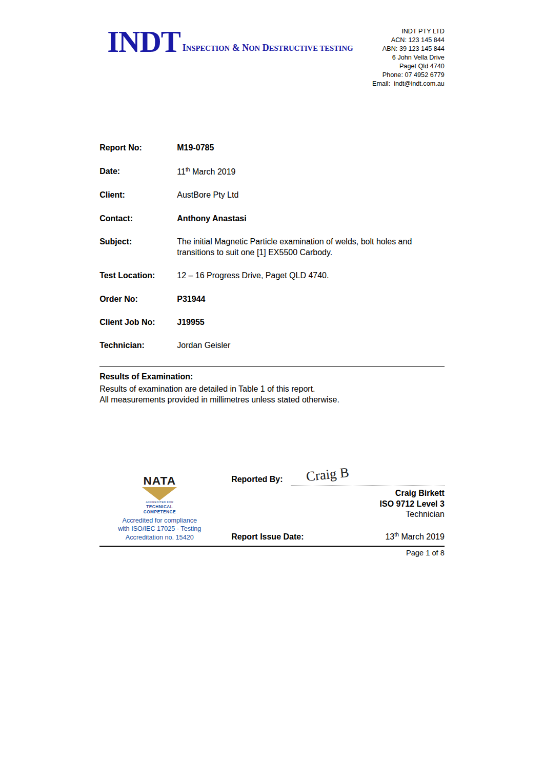INDT INSPECTION & NON DESTRUCTIVE TESTING
INDT PTY LTD
ACN: 123 145 844
ABN: 39 123 145 844
6 John Vella Drive
Paget Qld 4740
Phone: 07 4952 6779
Email: indt@indt.com.au
| Report No: | M19-0785 |
| Date: | 11 th March 2019 |
| Client: | AustBore Pty Ltd |
| Contact: | Anthony Anastasi |
| Subject: | The initial Magnetic Particle examination of welds, bolt holes and transitions to suit one [1] EX5500 Carbody. |
| Test Location: | 12 – 16 Progress Drive, Paget QLD 4740. |
| Order No: | P31944 |
| Client Job No: | J19955 |
| Technician: | Jordan Geisler |
Results of Examination:
Results of examination are detailed in Table 1 of this report.
All measurements provided in millimetres unless stated otherwise.
NATA
ACCREDITED FOR
TECHNICAL
COMPETENCE
Accredited for compliance
with ISO/IEC 17025 - Testing
Accreditation no. 15420
Reported By:
Craig B
Craig Birkett
ISO 9712 Level 3
Technician
Report Issue Date: 13th March 2019
Page 1 of 8